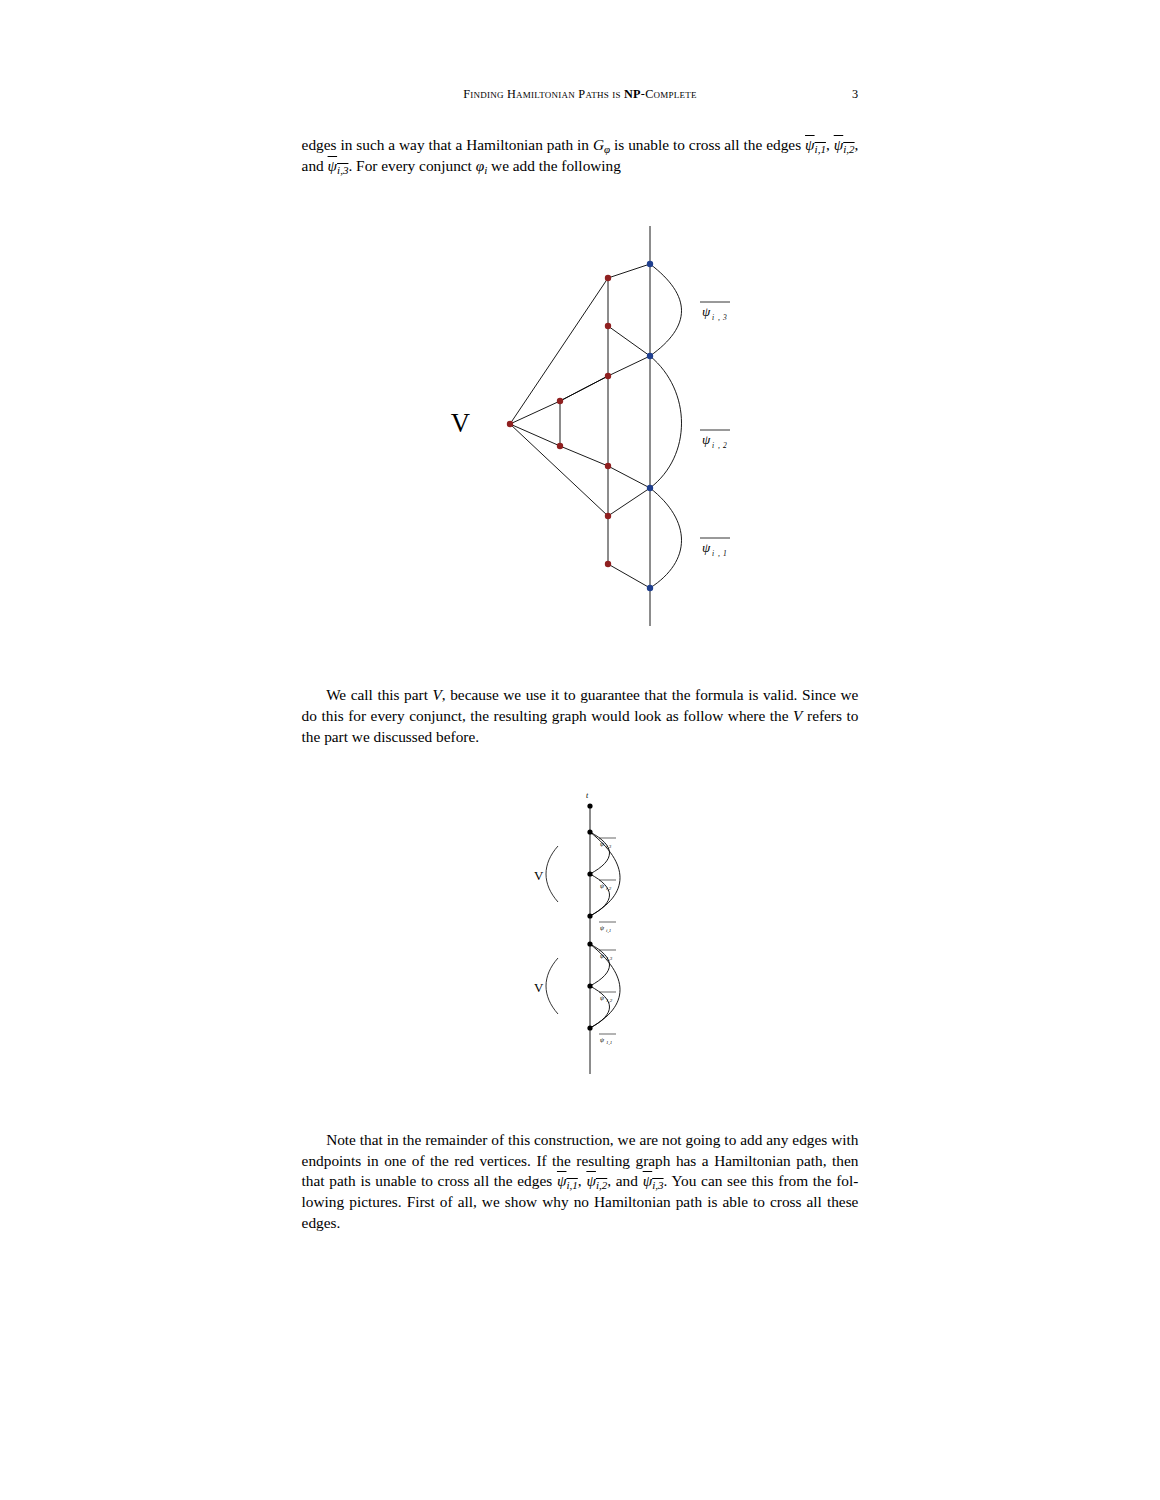Finding Hamiltonian Paths is NP-Complete 3
edges in such a way that a Hamiltonian path in Gφ is unable to cross all the edges ψi,1, ψi,2, and ψi,3. For every conjunct φi we add the following
V ψ i , 3 ψ i , 2 ψ i , 1
We call this part V, because we use it to guarantee that the formula is valid. Since we do this for every conjunct, the resulting graph would look as follow where the V refers to the part we discussed before.
t V V ψ i,3 ψ i,2 ψ i,1 ψ 1,3 ψ 1,2 ψ 1,1
Note that in the remainder of this construction, we are not going to add any edges with endpoints in one of the red vertices. If the resulting graph has a Hamiltonian path, then that path is unable to cross all the edges ψi,1, ψi,2, and ψi,3. You can see this from the following pictures. First of all, we show why no Hamiltonian path is able to cross all these edges.